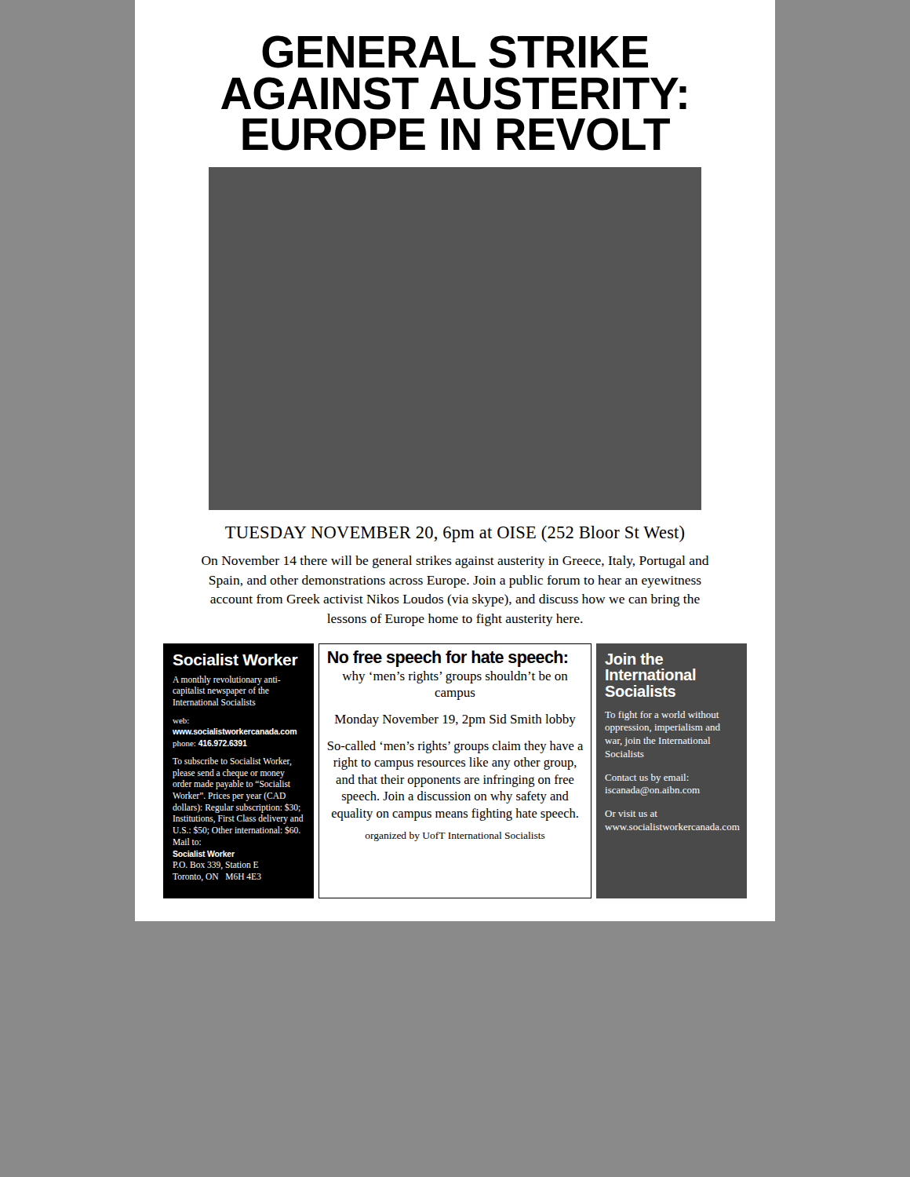General Strike Against Austerity: Europe in Revolt
TUESDAY NOVEMBER 20, 6pm at OISE (252 Bloor St West)
On November 14 there will be general strikes against austerity in Greece, Italy, Portugal and Spain, and other demonstrations across Europe. Join a public forum to hear an eyewitness account from Greek activist Nikos Loudos (via skype), and discuss how we can bring the lessons of Europe home to fight austerity here.
Socialist Worker
A monthly revolutionary anti-capitalist newspaper of the International Socialists
web:
www.socialistworkercanada.com
phone: 416.972.6391
To subscribe to Socialist Worker, please send a cheque or money order made payable to “Socialist Worker”. Prices per year (CAD dollars): Regular subscription: $30; Institutions, First Class delivery and U.S.: $50; Other international: $60. Mail to:
Socialist Worker
P.O. Box 339, Station E
Toronto, ON M6H 4E3
No free speech for hate speech:
why ‘men’s rights’ groups shouldn’t be on campus
Monday November 19, 2pm Sid Smith lobby
So-called ‘men’s rights’ groups claim they have a right to campus resources like any other group, and that their opponents are infringing on free speech. Join a discussion on why safety and equality on campus means fighting hate speech.
organized by UofT International Socialists
Join the
International
Socialists
To fight for a world without oppression, imperialism and war, join the International Socialists
Contact us by email:
iscanada@on.aibn.com
Or visit us at
www.socialistworkercanada.com